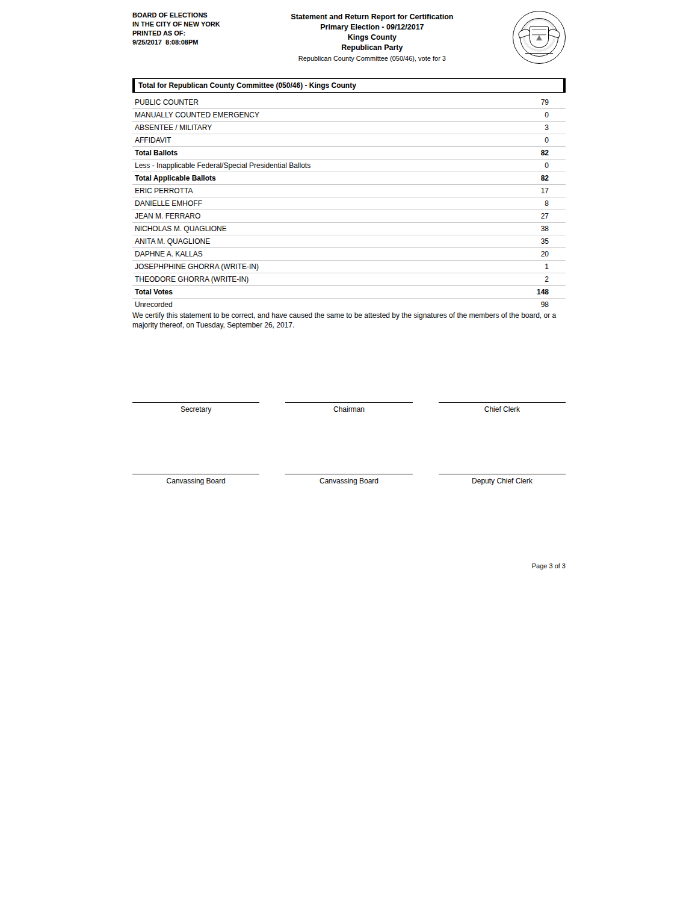BOARD OF ELECTIONS
IN THE CITY OF NEW YORK
PRINTED AS OF:
9/25/2017 8:08:08PM
Statement and Return Report for Certification
Primary Election - 09/12/2017
Kings County
Republican Party
Republican County Committee (050/46), vote for 3
Total for Republican County Committee (050/46) - Kings County
| PUBLIC COUNTER | 79 |
| MANUALLY COUNTED EMERGENCY | 0 |
| ABSENTEE / MILITARY | 3 |
| AFFIDAVIT | 0 |
| Total Ballots | 82 |
| Less - Inapplicable Federal/Special Presidential Ballots | 0 |
| Total Applicable Ballots | 82 |
| ERIC PERROTTA | 17 |
| DANIELLE EMHOFF | 8 |
| JEAN M. FERRARO | 27 |
| NICHOLAS M. QUAGLIONE | 38 |
| ANITA M. QUAGLIONE | 35 |
| DAPHNE A. KALLAS | 20 |
| JOSEPHPHINE GHORRA (WRITE-IN) | 1 |
| THEODORE GHORRA (WRITE-IN) | 2 |
| Total Votes | 148 |
| Unrecorded | 98 |
We certify this statement to be correct, and have caused the same to be attested by the signatures of the members of the board, or a majority thereof, on Tuesday, September 26, 2017.
Secretary
Chairman
Chief Clerk
Canvassing Board
Canvassing Board
Deputy Chief Clerk
Page 3 of 3